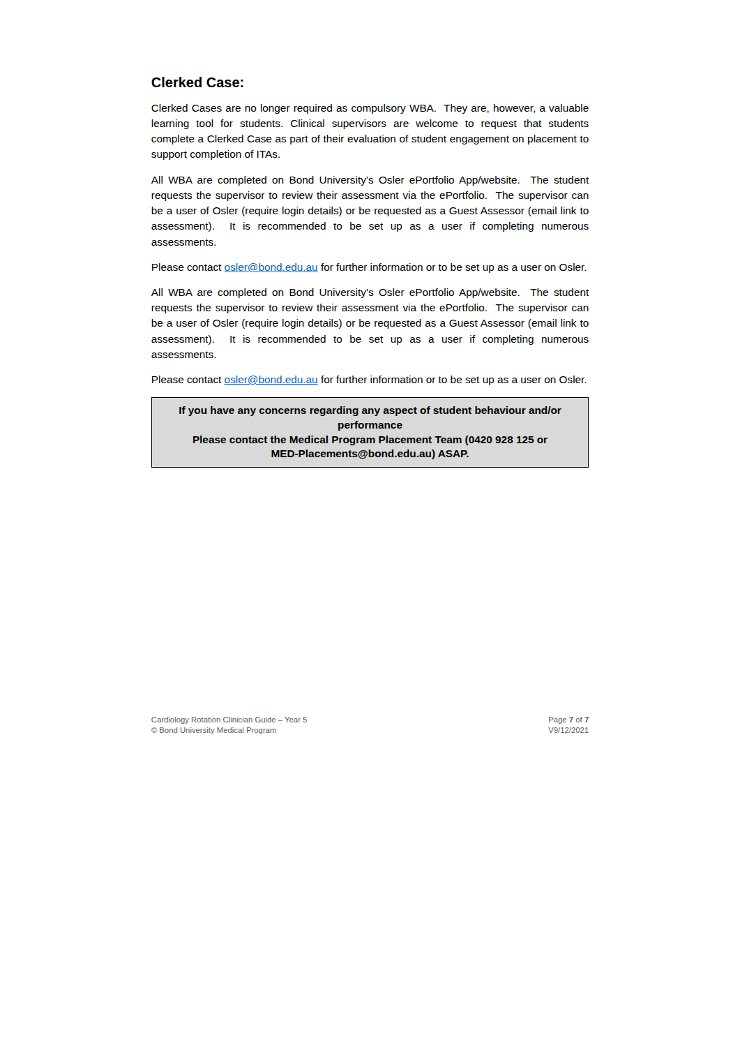Clerked Case:
Clerked Cases are no longer required as compulsory WBA. They are, however, a valuable learning tool for students. Clinical supervisors are welcome to request that students complete a Clerked Case as part of their evaluation of student engagement on placement to support completion of ITAs.
All WBA are completed on Bond University’s Osler ePortfolio App/website. The student requests the supervisor to review their assessment via the ePortfolio. The supervisor can be a user of Osler (require login details) or be requested as a Guest Assessor (email link to assessment). It is recommended to be set up as a user if completing numerous assessments.
Please contact osler@bond.edu.au for further information or to be set up as a user on Osler.
All WBA are completed on Bond University’s Osler ePortfolio App/website. The student requests the supervisor to review their assessment via the ePortfolio. The supervisor can be a user of Osler (require login details) or be requested as a Guest Assessor (email link to assessment). It is recommended to be set up as a user if completing numerous assessments.
Please contact osler@bond.edu.au for further information or to be set up as a user on Osler.
If you have any concerns regarding any aspect of student behaviour and/or performance
Please contact the Medical Program Placement Team (0420 928 125 or
MED-Placements@bond.edu.au) ASAP.
Cardiology Rotation Clinician Guide – Year 5
© Bond University Medical Program
Page 7 of 7
V9/12/2021